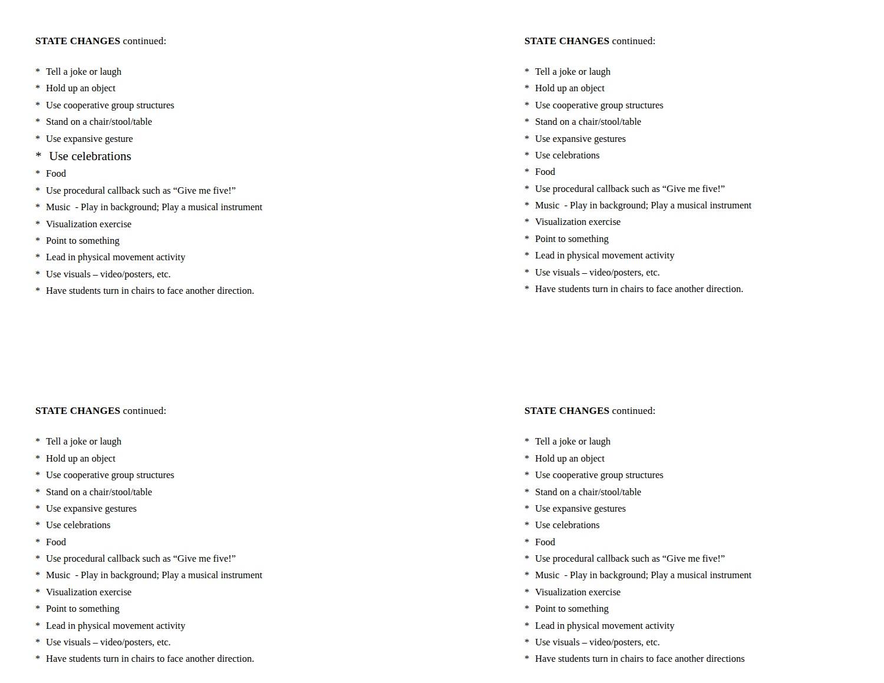STATE CHANGES continued:
*Tell a joke or laugh
*Hold up an object
*Use cooperative group structures
*Stand on a chair/stool/table
*Use expansive gesture
* Use celebrations
*Food
*Use procedural callback such as “Give me five!”
*Music - Play in background; Play a musical instrument
*Visualization exercise
*Point to something
*Lead in physical movement activity
*Use visuals – video/posters, etc.
*Have students turn in chairs to face another direction.
STATE CHANGES continued:
*Tell a joke or laugh
*Hold up an object
*Use cooperative group structures
*Stand on a chair/stool/table
*Use expansive gestures
*Use celebrations
*Food
*Use procedural callback such as “Give me five!”
*Music - Play in background; Play a musical instrument
*Visualization exercise
*Point to something
*Lead in physical movement activity
*Use visuals – video/posters, etc.
*Have students turn in chairs to face another direction.
STATE CHANGES continued:
*Tell a joke or laugh
*Hold up an object
*Use cooperative group structures
*Stand on a chair/stool/table
*Use expansive gestures
*Use celebrations
*Food
*Use procedural callback such as “Give me five!”
*Music - Play in background; Play a musical instrument
*Visualization exercise
*Point to something
*Lead in physical movement activity
*Use visuals – video/posters, etc.
*Have students turn in chairs to face another direction.
STATE CHANGES continued:
*Tell a joke or laugh
*Hold up an object
*Use cooperative group structures
*Stand on a chair/stool/table
*Use expansive gestures
*Use celebrations
*Food
*Use procedural callback such as “Give me five!”
*Music - Play in background; Play a musical instrument
*Visualization exercise
*Point to something
*Lead in physical movement activity
*Use visuals – video/posters, etc.
*Have students turn in chairs to face another directions